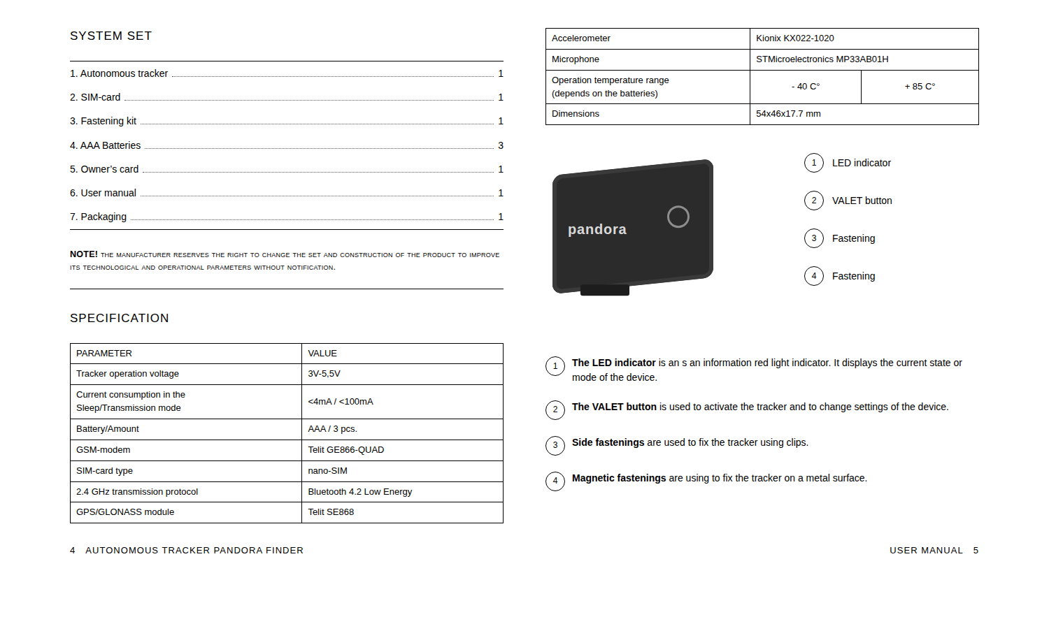System set
1. Autonomous tracker 1
2. SIM-card 1
3. Fastening kit 1
4. AAA Batteries 3
5. Owner’s card 1
6. User manual 1
7. Packaging 1
NOTE! The manufacturer reserves the right to change the set and construction of the product to improve its technological and operational parameters without notification.
Specification
| PARAMETER | VALUE |
| --- | --- |
| Tracker operation voltage | 3V-5,5V |
| Current consumption in the Sleep/Transmission mode | <4mA / <100mA |
| Battery/Amount | AAA / 3 pcs. |
| GSM-modem | Telit GE866-QUAD |
| SIM-card type | nano-SIM |
| 2.4 GHz transmission protocol | Bluetooth 4.2 Low Energy |
| GPS/GLONASS module | Telit SE868 |
| Accelerometer | Kionix KX022-1020 |
| Microphone | STMicroelectronics MP33AB01H |
| Operation temperature range (depends on the batteries) | - 40 C° | + 85 C° |
| Dimensions | 54x46x17.7 mm |
pandora
1 LED indicator
2 VALET button
3 Fastening
4 Fastening
1
The LED indicator is an s an information red light indicator. It displays the current state or mode of the device.
2
The VALET button is used to activate the tracker and to change settings of the device.
3
Side fastenings are used to fix the tracker using clips.
4
Magnetic fastenings are using to fix the tracker on a metal surface.
4 Autonomous tracker Pandora Finder
User manual 5